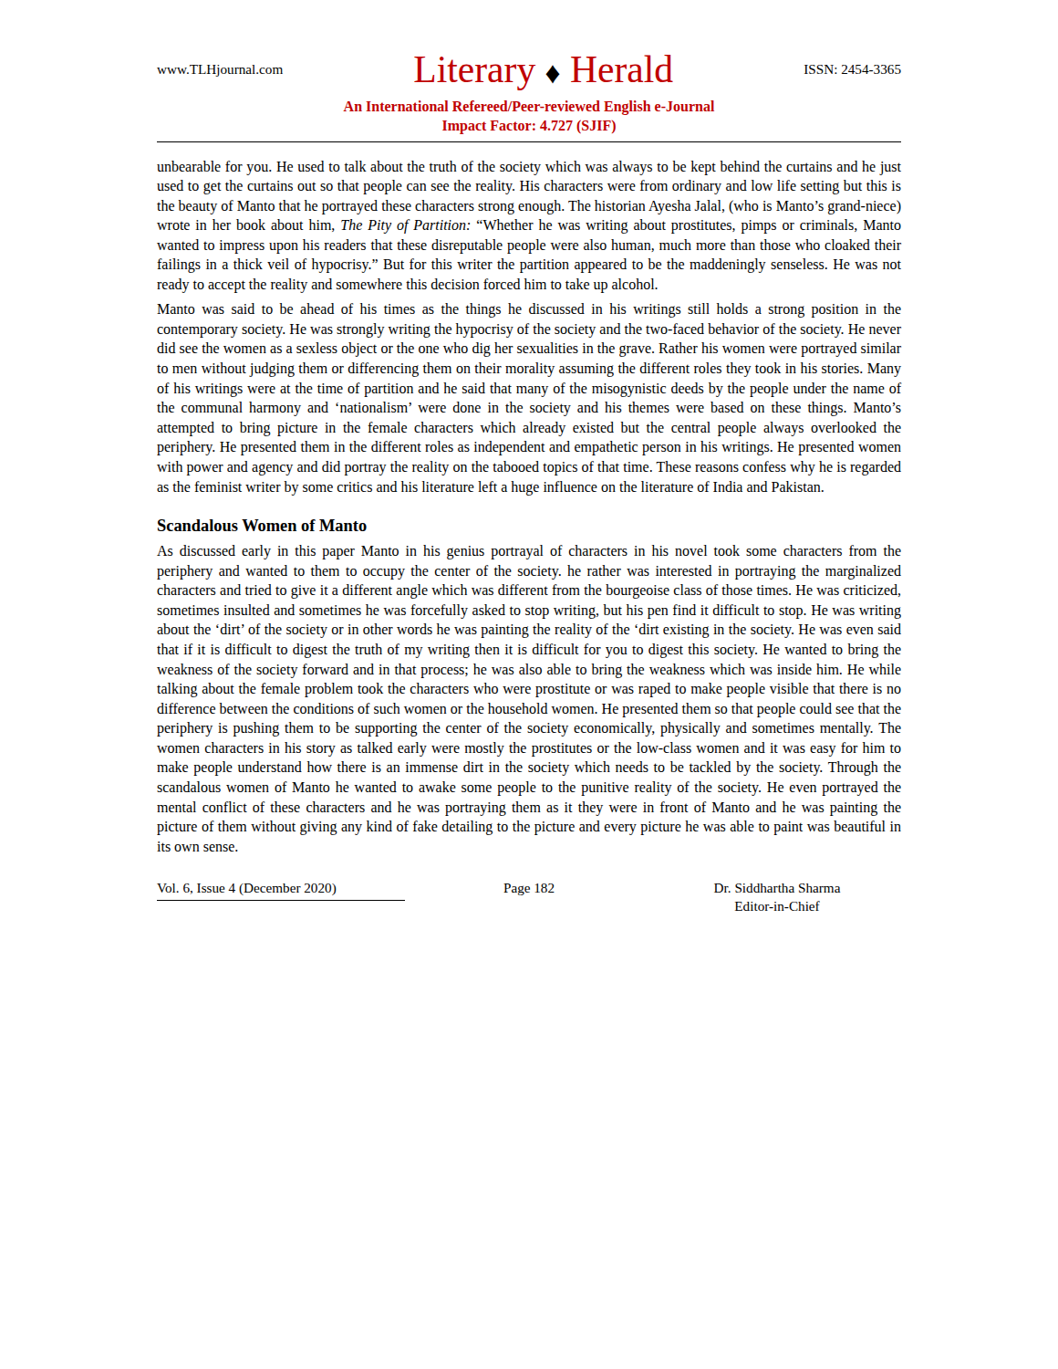www.TLHjournal.com
Literary ♦ Herald
ISSN: 2454-3365
An International Refereed/Peer-reviewed English e-Journal Impact Factor: 4.727 (SJIF)
unbearable for you. He used to talk about the truth of the society which was always to be kept behind the curtains and he just used to get the curtains out so that people can see the reality. His characters were from ordinary and low life setting but this is the beauty of Manto that he portrayed these characters strong enough. The historian Ayesha Jalal, (who is Manto’s grand-niece) wrote in her book about him, The Pity of Partition: “Whether he was writing about prostitutes, pimps or criminals, Manto wanted to impress upon his readers that these disreputable people were also human, much more than those who cloaked their failings in a thick veil of hypocrisy.” But for this writer the partition appeared to be the maddeningly senseless. He was not ready to accept the reality and somewhere this decision forced him to take up alcohol.
Manto was said to be ahead of his times as the things he discussed in his writings still holds a strong position in the contemporary society. He was strongly writing the hypocrisy of the society and the two-faced behavior of the society. He never did see the women as a sexless object or the one who dig her sexualities in the grave. Rather his women were portrayed similar to men without judging them or differencing them on their morality assuming the different roles they took in his stories. Many of his writings were at the time of partition and he said that many of the misogynistic deeds by the people under the name of the communal harmony and ‘nationalism’ were done in the society and his themes were based on these things. Manto’s attempted to bring picture in the female characters which already existed but the central people always overlooked the periphery. He presented them in the different roles as independent and empathetic person in his writings. He presented women with power and agency and did portray the reality on the tabooed topics of that time. These reasons confess why he is regarded as the feminist writer by some critics and his literature left a huge influence on the literature of India and Pakistan.
Scandalous Women of Manto
As discussed early in this paper Manto in his genius portrayal of characters in his novel took some characters from the periphery and wanted to them to occupy the center of the society. he rather was interested in portraying the marginalized characters and tried to give it a different angle which was different from the bourgeoise class of those times. He was criticized, sometimes insulted and sometimes he was forcefully asked to stop writing, but his pen find it difficult to stop. He was writing about the ‘dirt’ of the society or in other words he was painting the reality of the ‘dirt existing in the society. He was even said that if it is difficult to digest the truth of my writing then it is difficult for you to digest this society. He wanted to bring the weakness of the society forward and in that process; he was also able to bring the weakness which was inside him. He while talking about the female problem took the characters who were prostitute or was raped to make people visible that there is no difference between the conditions of such women or the household women. He presented them so that people could see that the periphery is pushing them to be supporting the center of the society economically, physically and sometimes mentally. The women characters in his story as talked early were mostly the prostitutes or the low-class women and it was easy for him to make people understand how there is an immense dirt in the society which needs to be tackled by the society. Through the scandalous women of Manto he wanted to awake some people to the punitive reality of the society. He even portrayed the mental conflict of these characters and he was portraying them as it they were in front of Manto and he was painting the picture of them without giving any kind of fake detailing to the picture and every picture he was able to paint was beautiful in its own sense.
Vol. 6, Issue 4 (December 2020)
Page 182
Dr. Siddhartha Sharma
Editor-in-Chief